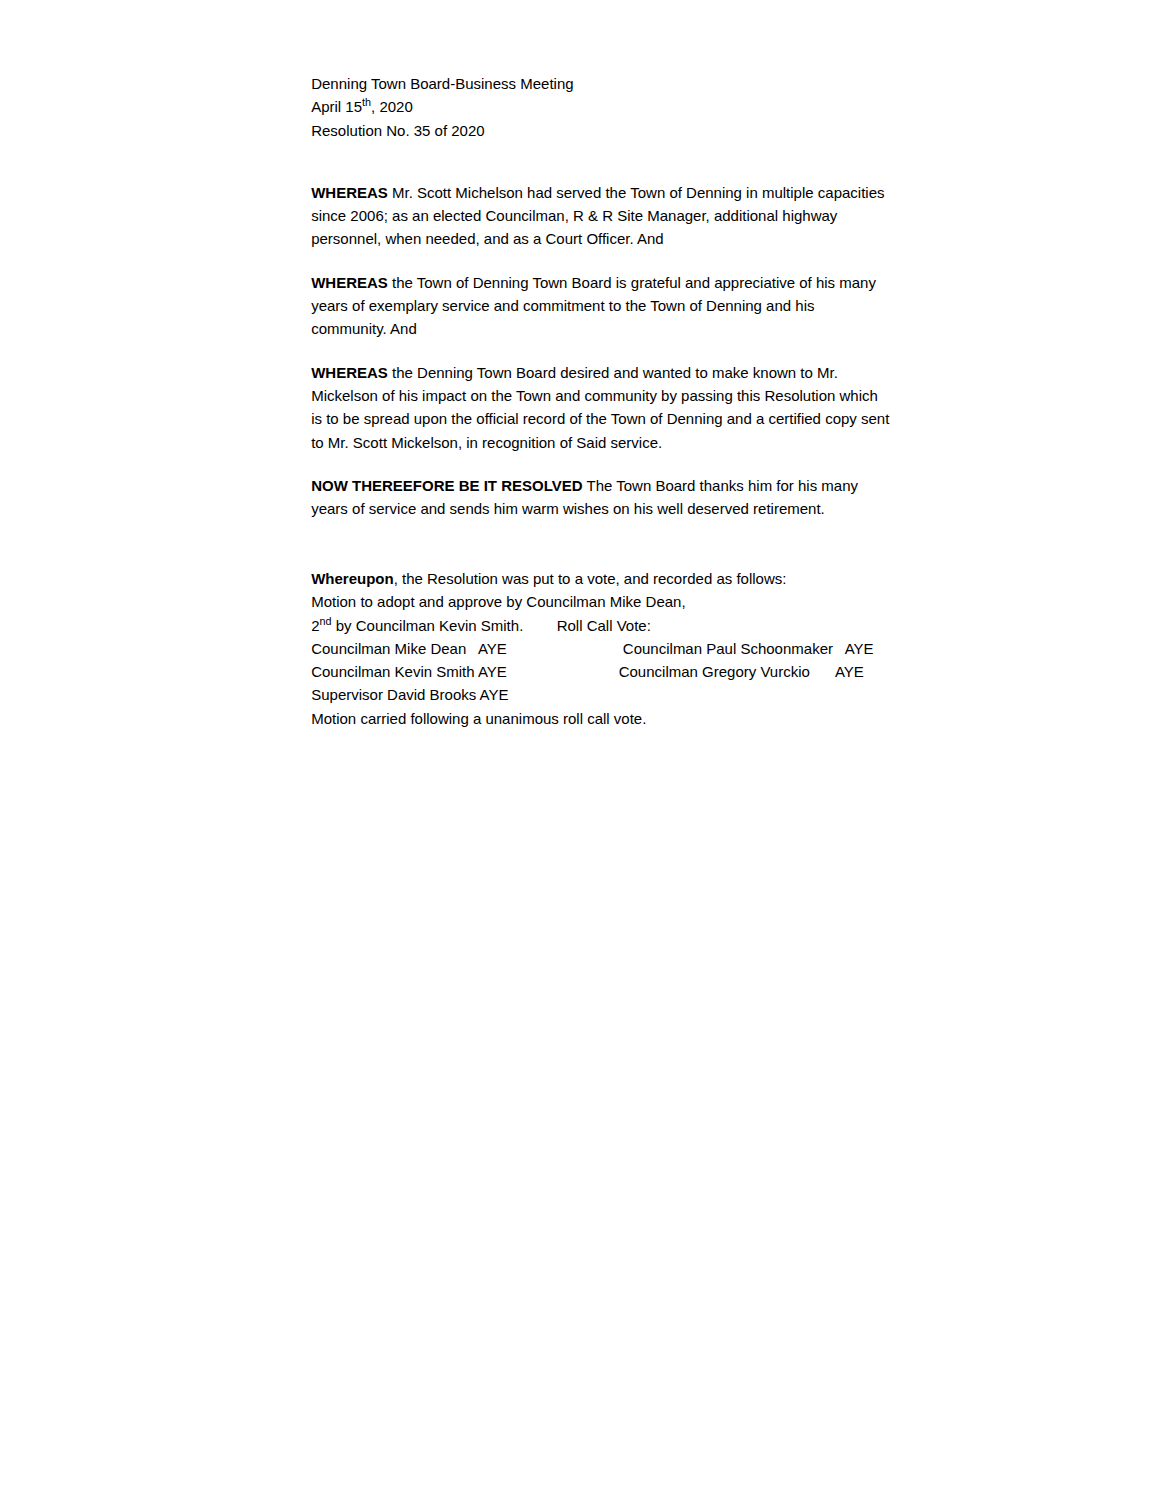Denning Town Board-Business Meeting
April 15th, 2020
Resolution No. 35 of 2020
WHEREAS Mr. Scott Michelson had served the Town of Denning in multiple capacities since 2006; as an elected Councilman, R & R Site Manager, additional highway personnel, when needed, and as a Court Officer. And
WHEREAS the Town of Denning Town Board is grateful and appreciative of his many years of exemplary service and commitment to the Town of Denning and his community. And
WHEREAS the Denning Town Board desired and wanted to make known to Mr. Mickelson of his impact on the Town and community by passing this Resolution which is to be spread upon the official record of the Town of Denning and a certified copy sent to Mr. Scott Mickelson, in recognition of Said service.
NOW THEREEFORE BE IT RESOLVED The Town Board thanks him for his many years of service and sends him warm wishes on his well deserved retirement.
Whereupon, the Resolution was put to a vote, and recorded as follows:
Motion to adopt and approve by Councilman Mike Dean,
2nd by Councilman Kevin Smith. Roll Call Vote:
Councilman Mike Dean AYE
Councilman Paul Schoonmaker AYE
Councilman Kevin Smith AYE
Councilman Gregory Vurckio AYE
Supervisor David Brooks AYE
Motion carried following a unanimous roll call vote.